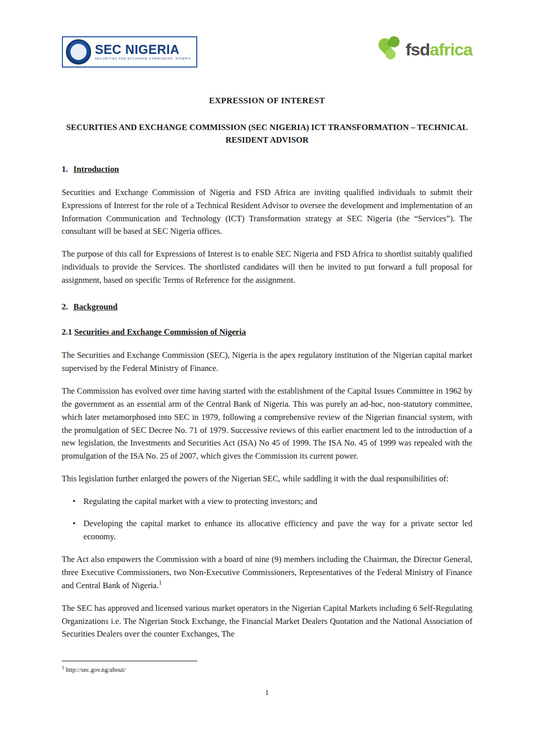SEC NIGERIA
SECURITIES AND EXCHANGE COMMISSION, NIGERIA
fsdafrica
EXPRESSION OF INTEREST
SECURITIES AND EXCHANGE COMMISSION (SEC NIGERIA) ICT TRANSFORMATION – TECHNICAL RESIDENT ADVISOR
1. Introduction
Securities and Exchange Commission of Nigeria and FSD Africa are inviting qualified individuals to submit their Expressions of Interest for the role of a Technical Resident Advisor to oversee the development and implementation of an Information Communication and Technology (ICT) Transformation strategy at SEC Nigeria (the “Services”). The consultant will be based at SEC Nigeria offices.
The purpose of this call for Expressions of Interest is to enable SEC Nigeria and FSD Africa to shortlist suitably qualified individuals to provide the Services. The shortlisted candidates will then be invited to put forward a full proposal for assignment, based on specific Terms of Reference for the assignment.
2. Background
2.1 Securities and Exchange Commission of Nigeria
The Securities and Exchange Commission (SEC), Nigeria is the apex regulatory institution of the Nigerian capital market supervised by the Federal Ministry of Finance.
The Commission has evolved over time having started with the establishment of the Capital Issues Committee in 1962 by the government as an essential arm of the Central Bank of Nigeria. This was purely an ad-hoc, non-statutory committee, which later metamorphosed into SEC in 1979, following a comprehensive review of the Nigerian financial system, with the promulgation of SEC Decree No. 71 of 1979. Successive reviews of this earlier enactment led to the introduction of a new legislation, the Investments and Securities Act (ISA) No 45 of 1999. The ISA No. 45 of 1999 was repealed with the promulgation of the ISA No. 25 of 2007, which gives the Commission its current power.
This legislation further enlarged the powers of the Nigerian SEC, while saddling it with the dual responsibilities of:
Regulating the capital market with a view to protecting investors; and
Developing the capital market to enhance its allocative efficiency and pave the way for a private sector led economy.
The Act also empowers the Commission with a board of nine (9) members including the Chairman, the Director General, three Executive Commissioners, two Non-Executive Commissioners, Representatives of the Federal Ministry of Finance and Central Bank of Nigeria.1
The SEC has approved and licensed various market operators in the Nigerian Capital Markets including 6 Self-Regulating Organizations i.e. The Nigerian Stock Exchange, the Financial Market Dealers Quotation and the National Association of Securities Dealers over the counter Exchanges, The
1 http://sec.gov.ng/about/
1